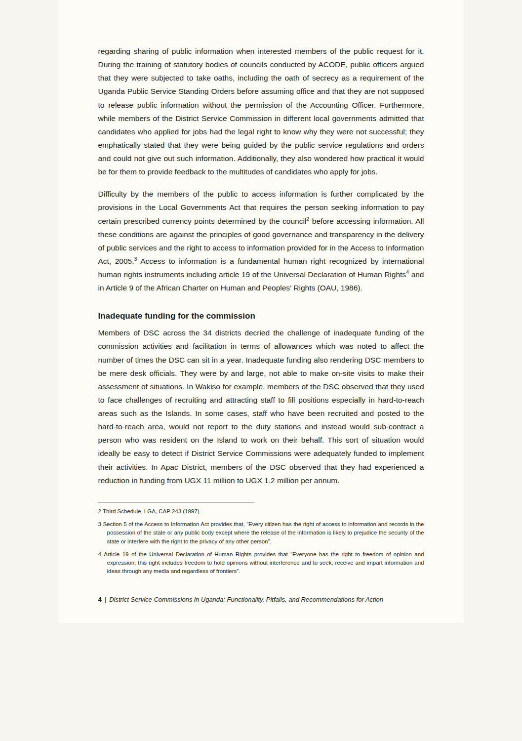regarding sharing of public information when interested members of the public request for it. During the training of statutory bodies of councils conducted by ACODE, public officers argued that they were subjected to take oaths, including the oath of secrecy as a requirement of the Uganda Public Service Standing Orders before assuming office and that they are not supposed to release public information without the permission of the Accounting Officer. Furthermore, while members of the District Service Commission in different local governments admitted that candidates who applied for jobs had the legal right to know why they were not successful; they emphatically stated that they were being guided by the public service regulations and orders and could not give out such information. Additionally, they also wondered how practical it would be for them to provide feedback to the multitudes of candidates who apply for jobs.
Difficulty by the members of the public to access information is further complicated by the provisions in the Local Governments Act that requires the person seeking information to pay certain prescribed currency points determined by the council2 before accessing information. All these conditions are against the principles of good governance and transparency in the delivery of public services and the right to access to information provided for in the Access to Information Act, 2005.3 Access to information is a fundamental human right recognized by international human rights instruments including article 19 of the Universal Declaration of Human Rights4 and in Article 9 of the African Charter on Human and Peoples’ Rights (OAU, 1986).
Inadequate funding for the commission
Members of DSC across the 34 districts decried the challenge of inadequate funding of the commission activities and facilitation in terms of allowances which was noted to affect the number of times the DSC can sit in a year. Inadequate funding also rendering DSC members to be mere desk officials. They were by and large, not able to make on-site visits to make their assessment of situations. In Wakiso for example, members of the DSC observed that they used to face challenges of recruiting and attracting staff to fill positions especially in hard-to-reach areas such as the Islands. In some cases, staff who have been recruited and posted to the hard-to-reach area, would not report to the duty stations and instead would sub-contract a person who was resident on the Island to work on their behalf. This sort of situation would ideally be easy to detect if District Service Commissions were adequately funded to implement their activities. In Apac District, members of the DSC observed that they had experienced a reduction in funding from UGX 11 million to UGX 1.2 million per annum.
2 Third Schedule, LGA, CAP 243 (1997).
3 Section 5 of the Access to Information Act provides that, “Every citizen has the right of access to information and records in the possession of the state or any public body except where the release of the information is likely to prejudice the security of the state or interfere with the right to the privacy of any other person”.
4 Article 19 of the Universal Declaration of Human Rights provides that “Everyone has the right to freedom of opinion and expression; this right includes freedom to hold opinions without interference and to seek, receive and impart information and ideas through any media and regardless of frontiers”.
4|District Service Commissions in Uganda: Functionality, Pitfalls, and Recommendations for Action